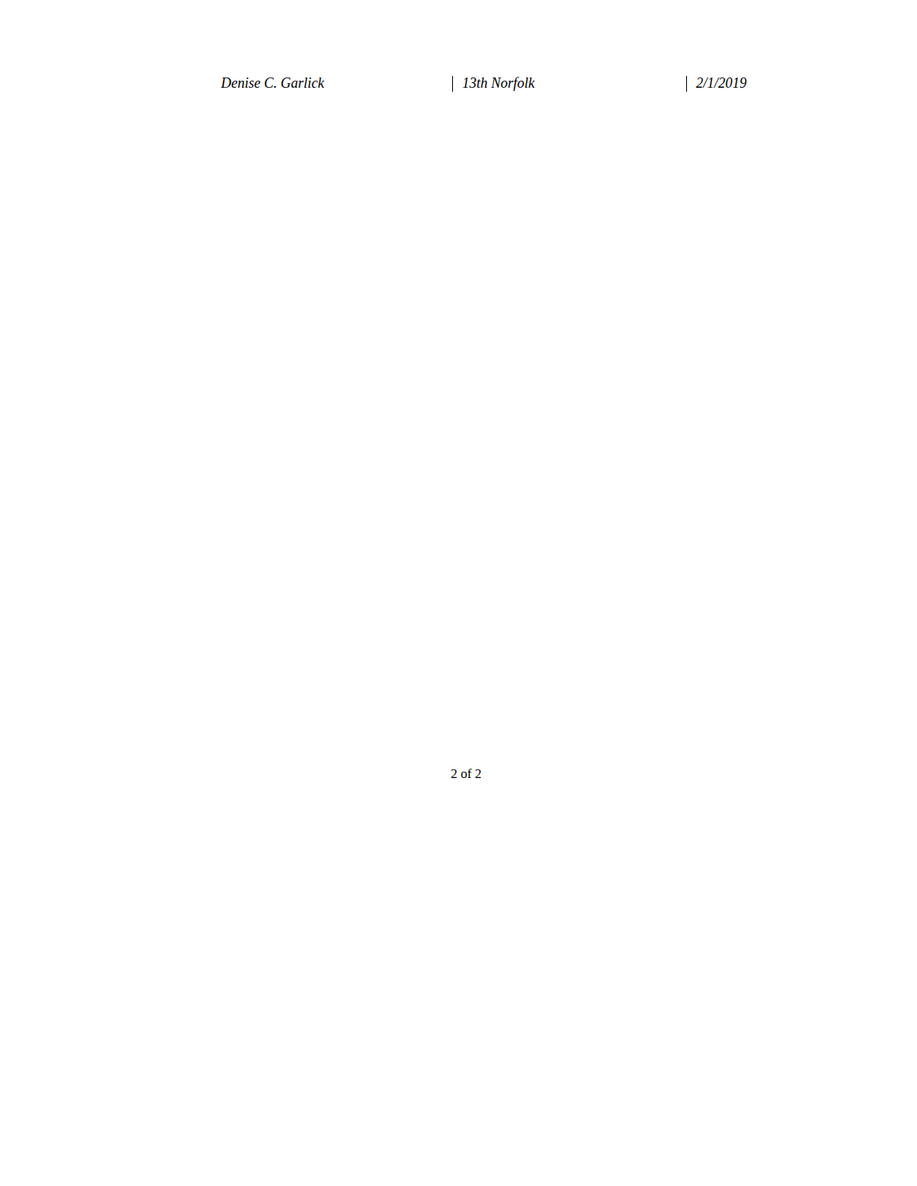Denise C. Garlick
13th Norfolk
2/1/2019
2 of 2